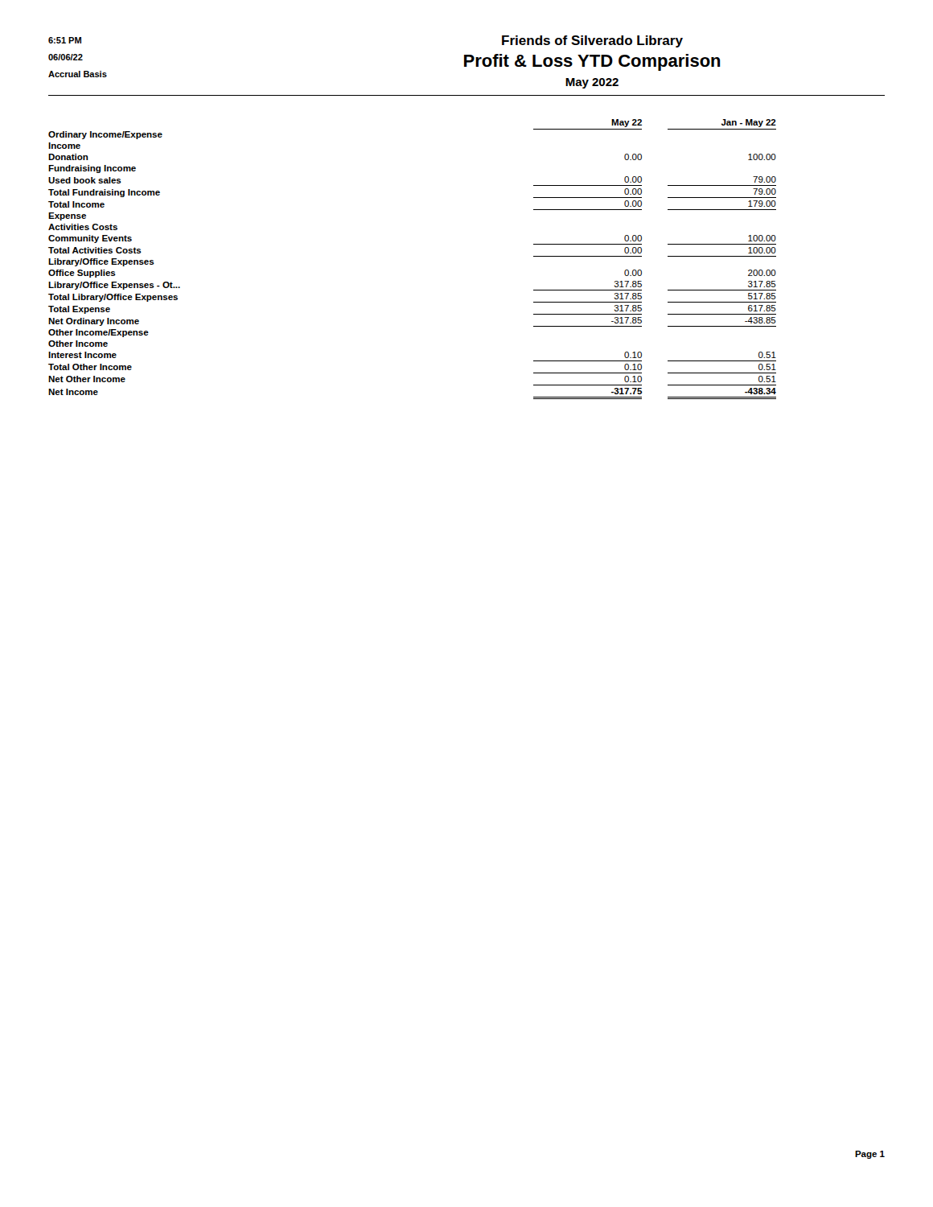6:51 PM
06/06/22
Accrual Basis
Friends of Silverado Library
Profit & Loss YTD Comparison
May 2022
| | May 22 | | Jan - May 22 | |
| Ordinary Income/Expense | | | | |
| Income | | | | |
| Donation | 0.00 | | 100.00 | |
| Fundraising Income | | | | |
| Used book sales | 0.00 | | 79.00 | |
| Total Fundraising Income | 0.00 | | 79.00 | |
| Total Income | 0.00 | | 179.00 | |
| Expense | | | | |
| Activities Costs | | | | |
| Community Events | 0.00 | | 100.00 | |
| Total Activities Costs | 0.00 | | 100.00 | |
| Library/Office Expenses | | | | |
| Office Supplies | 0.00 | | 200.00 | |
| Library/Office Expenses - Ot... | 317.85 | | 317.85 | |
| Total Library/Office Expenses | 317.85 | | 517.85 | |
| Total Expense | 317.85 | | 617.85 | |
| Net Ordinary Income | -317.85 | | -438.85 | |
| Other Income/Expense | | | | |
| Other Income | | | | |
| Interest Income | 0.10 | | 0.51 | |
| Total Other Income | 0.10 | | 0.51 | |
| Net Other Income | 0.10 | | 0.51 | |
| Net Income | -317.75 | | -438.34 | |
Page 1